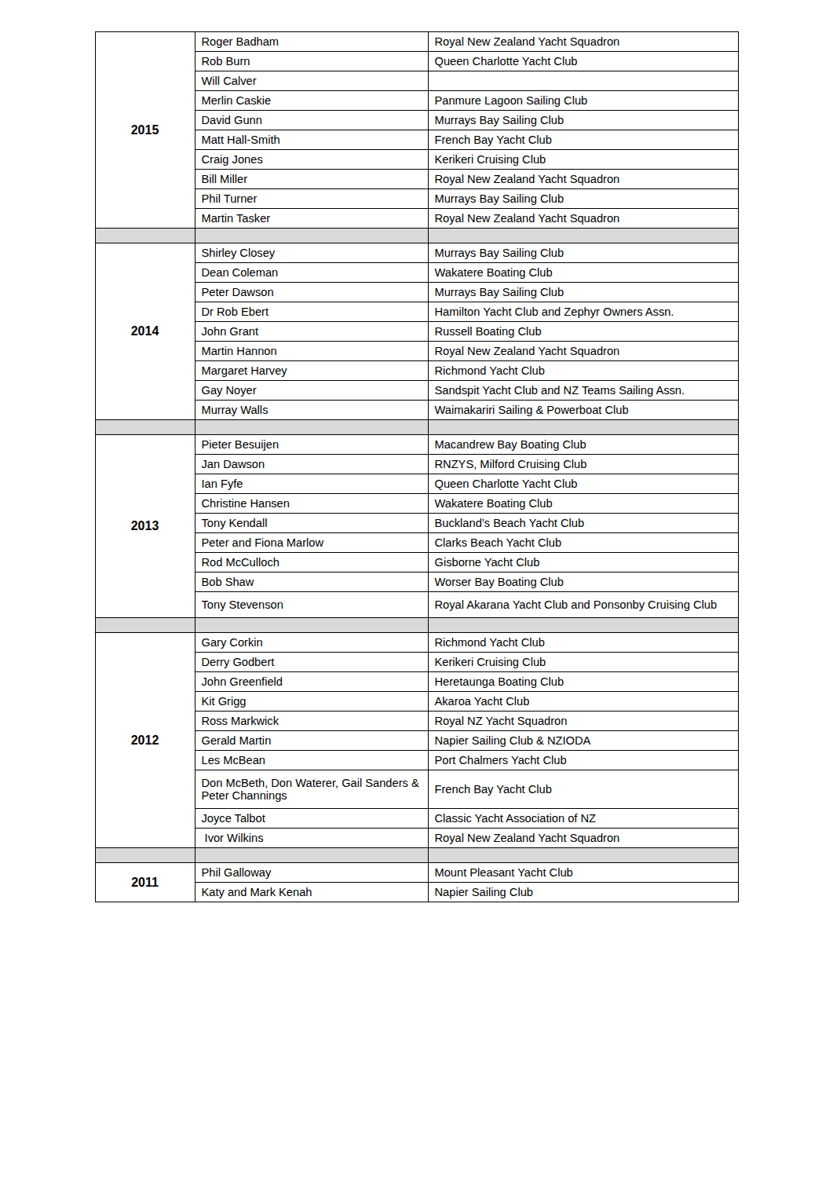| 2015 | Roger Badham | Royal New Zealand Yacht Squadron |
| Rob Burn | Queen Charlotte Yacht Club |
| Will Calver | |
| Merlin Caskie | Panmure Lagoon Sailing Club |
| David Gunn | Murrays Bay Sailing Club |
| Matt Hall-Smith | French Bay Yacht Club |
| Craig Jones | Kerikeri Cruising Club |
| Bill Miller | Royal New Zealand Yacht Squadron |
| Phil Turner | Murrays Bay Sailing Club |
| Martin Tasker | Royal New Zealand Yacht Squadron |
| 2014 | Shirley Closey | Murrays Bay Sailing Club |
| Dean Coleman | Wakatere Boating Club |
| Peter Dawson | Murrays Bay Sailing Club |
| Dr Rob Ebert | Hamilton Yacht Club and Zephyr Owners Assn. |
| John Grant | Russell Boating Club |
| Martin Hannon | Royal New Zealand Yacht Squadron |
| Margaret Harvey | Richmond Yacht Club |
| Gay Noyer | Sandspit Yacht Club and NZ Teams Sailing Assn. |
| Murray Walls | Waimakariri Sailing & Powerboat Club |
| 2013 | Pieter Besuijen | Macandrew Bay Boating Club |
| Jan Dawson | RNZYS, Milford Cruising Club |
| Ian Fyfe | Queen Charlotte Yacht Club |
| Christine Hansen | Wakatere Boating Club |
| Tony Kendall | Buckland’s Beach Yacht Club |
| Peter and Fiona Marlow | Clarks Beach Yacht Club |
| Rod McCulloch | Gisborne Yacht Club |
| Bob Shaw | Worser Bay Boating Club |
| Tony Stevenson | Royal Akarana Yacht Club and Ponsonby Cruising Club |
| 2012 | Gary Corkin | Richmond Yacht Club |
| Derry Godbert | Kerikeri Cruising Club |
| John Greenfield | Heretaunga Boating Club |
| Kit Grigg | Akaroa Yacht Club |
| Ross Markwick | Royal NZ Yacht Squadron |
| Gerald Martin | Napier Sailing Club & NZIODA |
| Les McBean | Port Chalmers Yacht Club |
| Don McBeth, Don Waterer, Gail Sanders & Peter Channings | French Bay Yacht Club |
| Joyce Talbot | Classic Yacht Association of NZ |
| Ivor Wilkins | Royal New Zealand Yacht Squadron |
| 2011 | Phil Galloway | Mount Pleasant Yacht Club |
| Katy and Mark Kenah | Napier Sailing Club |